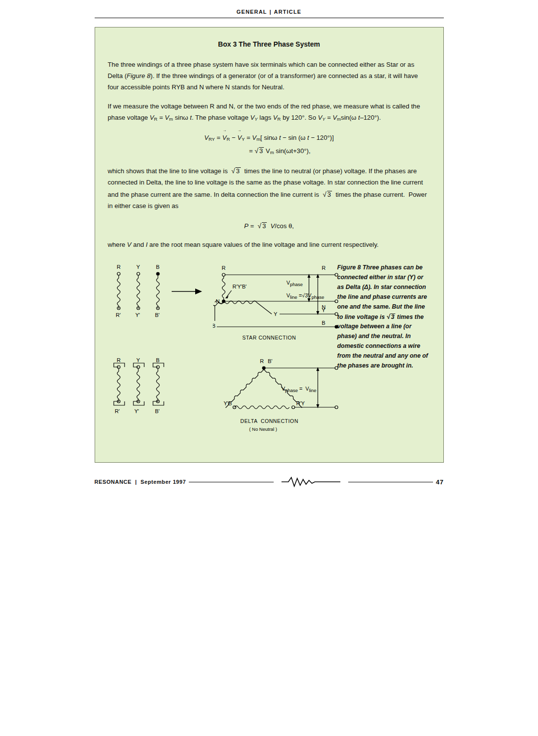GENERAL|ARTICLE
Box 3 The Three Phase System
The three windings of a three phase system have six terminals which can be connected either as Star or as Delta (Figure 8). If the three windings of a generator (or of a transformer) are connected as a star, it will have four accessible points RYB and N where N stands for Neutral.
If we measure the voltage between R and N, or the two ends of the red phase, we measure what is called the phase voltage VR = Vm sinω t. The phase voltage VY lags VR by 120°. So VY = Vmsin(ω t–120°).
VRY = VR − VY = Vm[ sinω t − sin (ω t − 120°)] = √3 Vm sin(ωt+30°),
which shows that the line to line voltage is √3 times the line to neutral (or phase) voltage. If the phases are connected in Delta, the line to line voltage is the same as the phase voltage. In star connection the line current and the phase current are the same. In delta connection the line current is √3 times the phase current. Power in either case is given as
P = √3 V/cos θ,
where V and I are the root mean square values of the line voltage and line current respectively.
R Y B R' Y' B' R Y B R' Y' B'
R R N R'Y'B' N Y Y B B Vphase Vline =√3Vphase STAR CONNECTION R B' Y'B R'Y Vphase = Vline DELTA CONNECTION ( No Neutral )
Figure 8 Three phases can be connected either in star (Y) or as Delta (Δ). In star connection the line and phase currents are one and the same. But the line to line voltage is √3 times the voltage between a line (or phase) and the neutral. In domestic connections a wire from the neutral and any one of the phases are brought in.
RESONANCE | September 1997
47